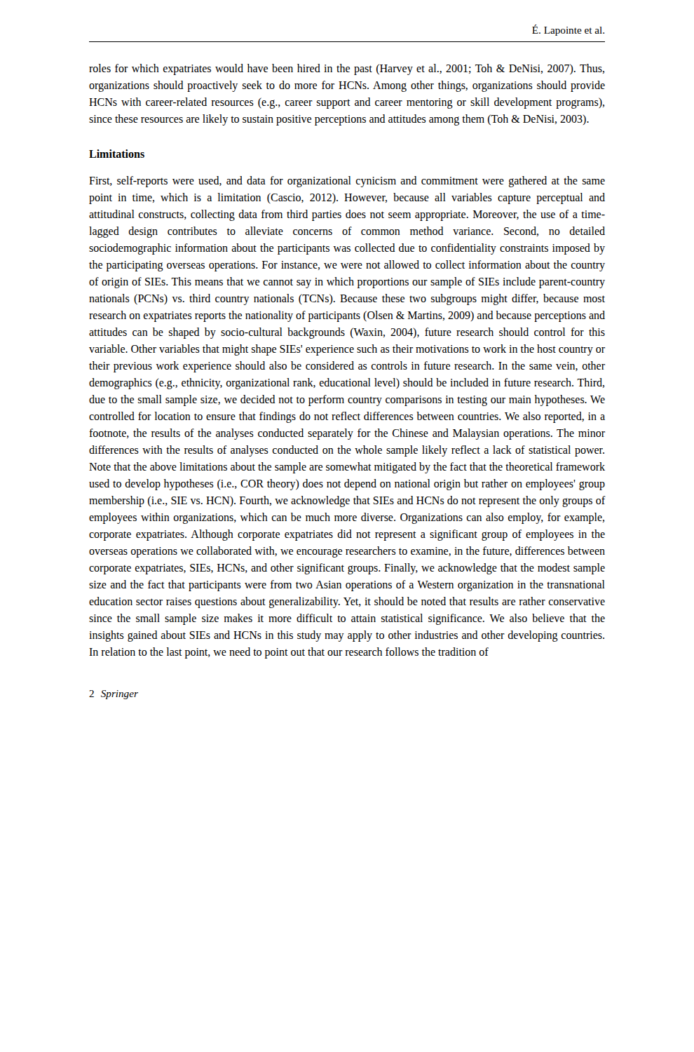É. Lapointe et al.
roles for which expatriates would have been hired in the past (Harvey et al., 2001; Toh & DeNisi, 2007). Thus, organizations should proactively seek to do more for HCNs. Among other things, organizations should provide HCNs with career-related resources (e.g., career support and career mentoring or skill development programs), since these resources are likely to sustain positive perceptions and attitudes among them (Toh & DeNisi, 2003).
Limitations
First, self-reports were used, and data for organizational cynicism and commitment were gathered at the same point in time, which is a limitation (Cascio, 2012). However, because all variables capture perceptual and attitudinal constructs, collecting data from third parties does not seem appropriate. Moreover, the use of a time-lagged design contributes to alleviate concerns of common method variance. Second, no detailed sociodemographic information about the participants was collected due to confidentiality constraints imposed by the participating overseas operations. For instance, we were not allowed to collect information about the country of origin of SIEs. This means that we cannot say in which proportions our sample of SIEs include parent-country nationals (PCNs) vs. third country nationals (TCNs). Because these two subgroups might differ, because most research on expatriates reports the nationality of participants (Olsen & Martins, 2009) and because perceptions and attitudes can be shaped by socio-cultural backgrounds (Waxin, 2004), future research should control for this variable. Other variables that might shape SIEs' experience such as their motivations to work in the host country or their previous work experience should also be considered as controls in future research. In the same vein, other demographics (e.g., ethnicity, organizational rank, educational level) should be included in future research. Third, due to the small sample size, we decided not to perform country comparisons in testing our main hypotheses. We controlled for location to ensure that findings do not reflect differences between countries. We also reported, in a footnote, the results of the analyses conducted separately for the Chinese and Malaysian operations. The minor differences with the results of analyses conducted on the whole sample likely reflect a lack of statistical power. Note that the above limitations about the sample are somewhat mitigated by the fact that the theoretical framework used to develop hypotheses (i.e., COR theory) does not depend on national origin but rather on employees' group membership (i.e., SIE vs. HCN). Fourth, we acknowledge that SIEs and HCNs do not represent the only groups of employees within organizations, which can be much more diverse. Organizations can also employ, for example, corporate expatriates. Although corporate expatriates did not represent a significant group of employees in the overseas operations we collaborated with, we encourage researchers to examine, in the future, differences between corporate expatriates, SIEs, HCNs, and other significant groups. Finally, we acknowledge that the modest sample size and the fact that participants were from two Asian operations of a Western organization in the transnational education sector raises questions about generalizability. Yet, it should be noted that results are rather conservative since the small sample size makes it more difficult to attain statistical significance. We also believe that the insights gained about SIEs and HCNs in this study may apply to other industries and other developing countries. In relation to the last point, we need to point out that our research follows the tradition of
2 Springer